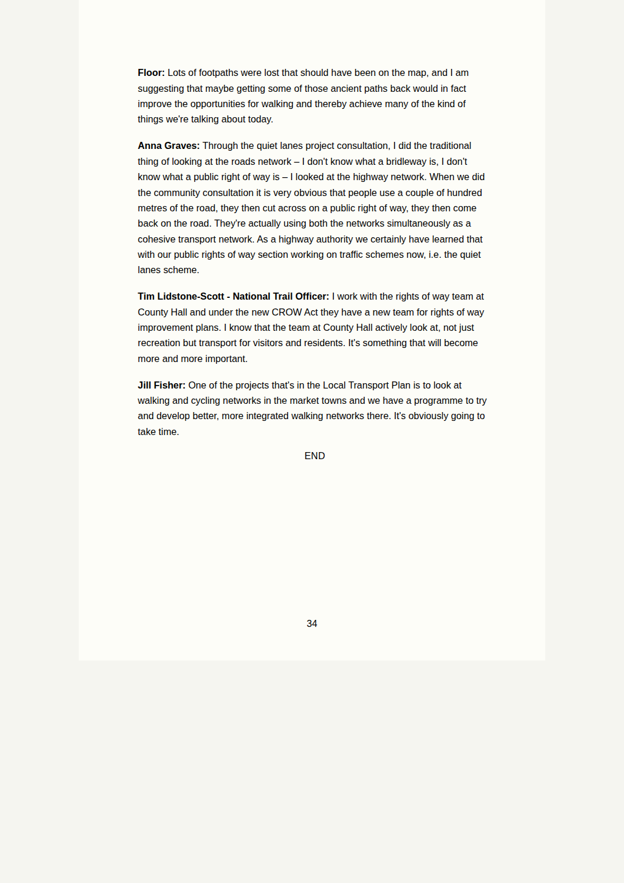Floor: Lots of footpaths were lost that should have been on the map, and I am suggesting that maybe getting some of those ancient paths back would in fact improve the opportunities for walking and thereby achieve many of the kind of things we're talking about today.
Anna Graves: Through the quiet lanes project consultation, I did the traditional thing of looking at the roads network – I don't know what a bridleway is, I don't know what a public right of way is – I looked at the highway network. When we did the community consultation it is very obvious that people use a couple of hundred metres of the road, they then cut across on a public right of way, they then come back on the road. They're actually using both the networks simultaneously as a cohesive transport network. As a highway authority we certainly have learned that with our public rights of way section working on traffic schemes now, i.e. the quiet lanes scheme.
Tim Lidstone-Scott - National Trail Officer: I work with the rights of way team at County Hall and under the new CROW Act they have a new team for rights of way improvement plans. I know that the team at County Hall actively look at, not just recreation but transport for visitors and residents. It's something that will become more and more important.
Jill Fisher: One of the projects that's in the Local Transport Plan is to look at walking and cycling networks in the market towns and we have a programme to try and develop better, more integrated walking networks there. It's obviously going to take time.
END
34